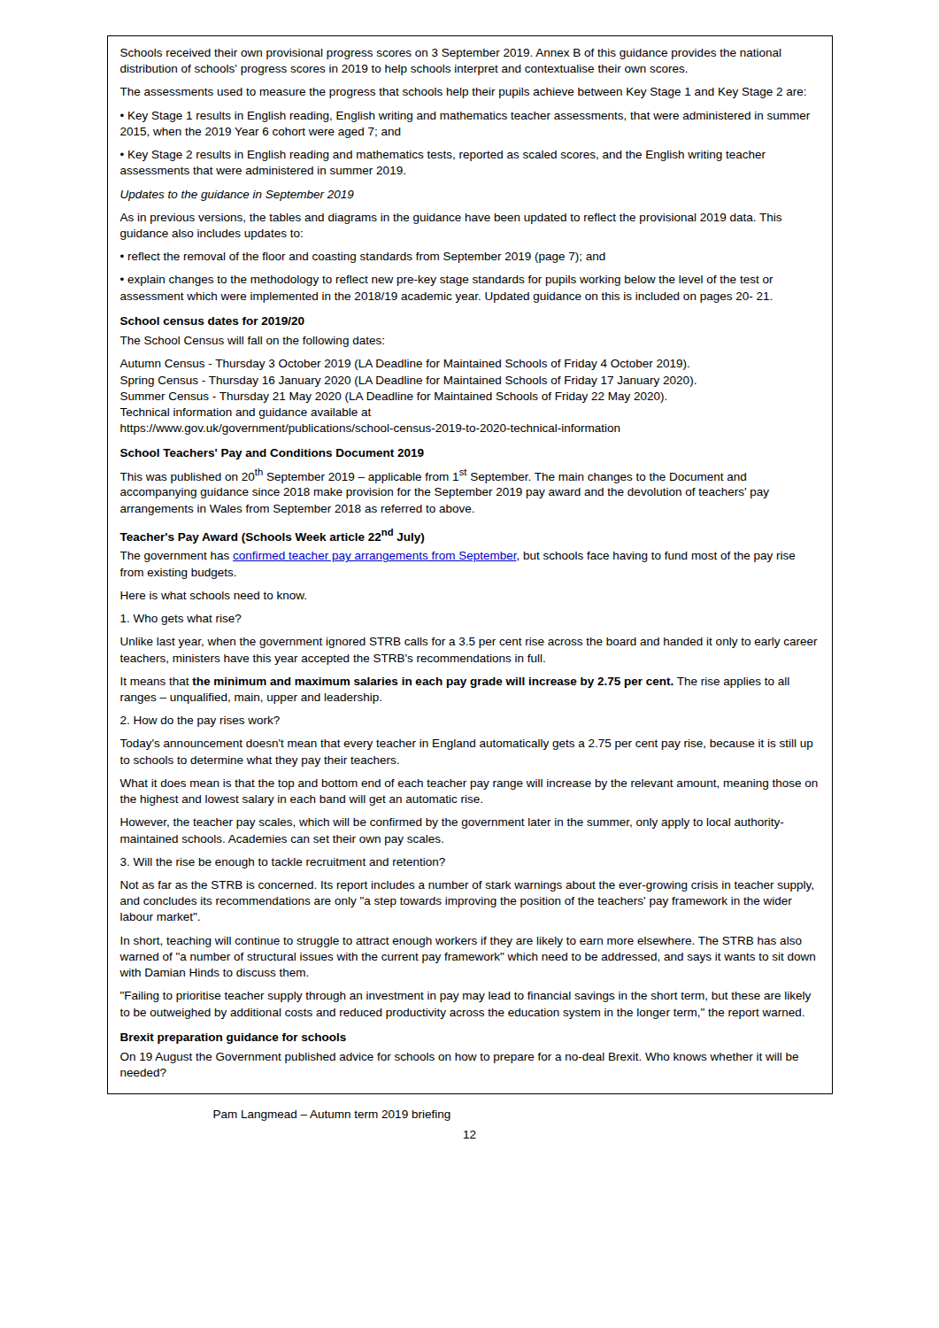Schools received their own provisional progress scores on 3 September 2019. Annex B of this guidance provides the national distribution of schools' progress scores in 2019 to help schools interpret and contextualise their own scores.
The assessments used to measure the progress that schools help their pupils achieve between Key Stage 1 and Key Stage 2 are:
• Key Stage 1 results in English reading, English writing and mathematics teacher assessments, that were administered in summer 2015, when the 2019 Year 6 cohort were aged 7; and
• Key Stage 2 results in English reading and mathematics tests, reported as scaled scores, and the English writing teacher assessments that were administered in summer 2019.
Updates to the guidance in September 2019
As in previous versions, the tables and diagrams in the guidance have been updated to reflect the provisional 2019 data. This guidance also includes updates to:
• reflect the removal of the floor and coasting standards from September 2019 (page 7); and
• explain changes to the methodology to reflect new pre-key stage standards for pupils working below the level of the test or assessment which were implemented in the 2018/19 academic year. Updated guidance on this is included on pages 20- 21.
School census dates for 2019/20
The School Census will fall on the following dates:
Autumn Census - Thursday 3 October 2019 (LA Deadline for Maintained Schools of Friday 4 October 2019).
Spring Census - Thursday 16 January 2020 (LA Deadline for Maintained Schools of Friday 17 January 2020).
Summer Census - Thursday 21 May 2020 (LA Deadline for Maintained Schools of Friday 22 May 2020).
Technical information and guidance available at
https://www.gov.uk/government/publications/school-census-2019-to-2020-technical-information
School Teachers' Pay and Conditions Document 2019
This was published on 20th September 2019 – applicable from 1st September. The main changes to the Document and accompanying guidance since 2018 make provision for the September 2019 pay award and the devolution of teachers' pay arrangements in Wales from September 2018 as referred to above.
Teacher's Pay Award (Schools Week article 22nd July)
The government has confirmed teacher pay arrangements from September, but schools face having to fund most of the pay rise from existing budgets.
Here is what schools need to know.
1. Who gets what rise?
Unlike last year, when the government ignored STRB calls for a 3.5 per cent rise across the board and handed it only to early career teachers, ministers have this year accepted the STRB's recommendations in full.
It means that the minimum and maximum salaries in each pay grade will increase by 2.75 per cent. The rise applies to all ranges – unqualified, main, upper and leadership.
2. How do the pay rises work?
Today's announcement doesn't mean that every teacher in England automatically gets a 2.75 per cent pay rise, because it is still up to schools to determine what they pay their teachers.
What it does mean is that the top and bottom end of each teacher pay range will increase by the relevant amount, meaning those on the highest and lowest salary in each band will get an automatic rise.
However, the teacher pay scales, which will be confirmed by the government later in the summer, only apply to local authority-maintained schools. Academies can set their own pay scales.
3. Will the rise be enough to tackle recruitment and retention?
Not as far as the STRB is concerned. Its report includes a number of stark warnings about the ever-growing crisis in teacher supply, and concludes its recommendations are only "a step towards improving the position of the teachers' pay framework in the wider labour market".
In short, teaching will continue to struggle to attract enough workers if they are likely to earn more elsewhere. The STRB has also warned of "a number of structural issues with the current pay framework" which need to be addressed, and says it wants to sit down with Damian Hinds to discuss them.
"Failing to prioritise teacher supply through an investment in pay may lead to financial savings in the short term, but these are likely to be outweighed by additional costs and reduced productivity across the education system in the longer term," the report warned.
Brexit preparation guidance for schools
On 19 August the Government published advice for schools on how to prepare for a no-deal Brexit. Who knows whether it will be needed?
Pam Langmead – Autumn term 2019 briefing
12